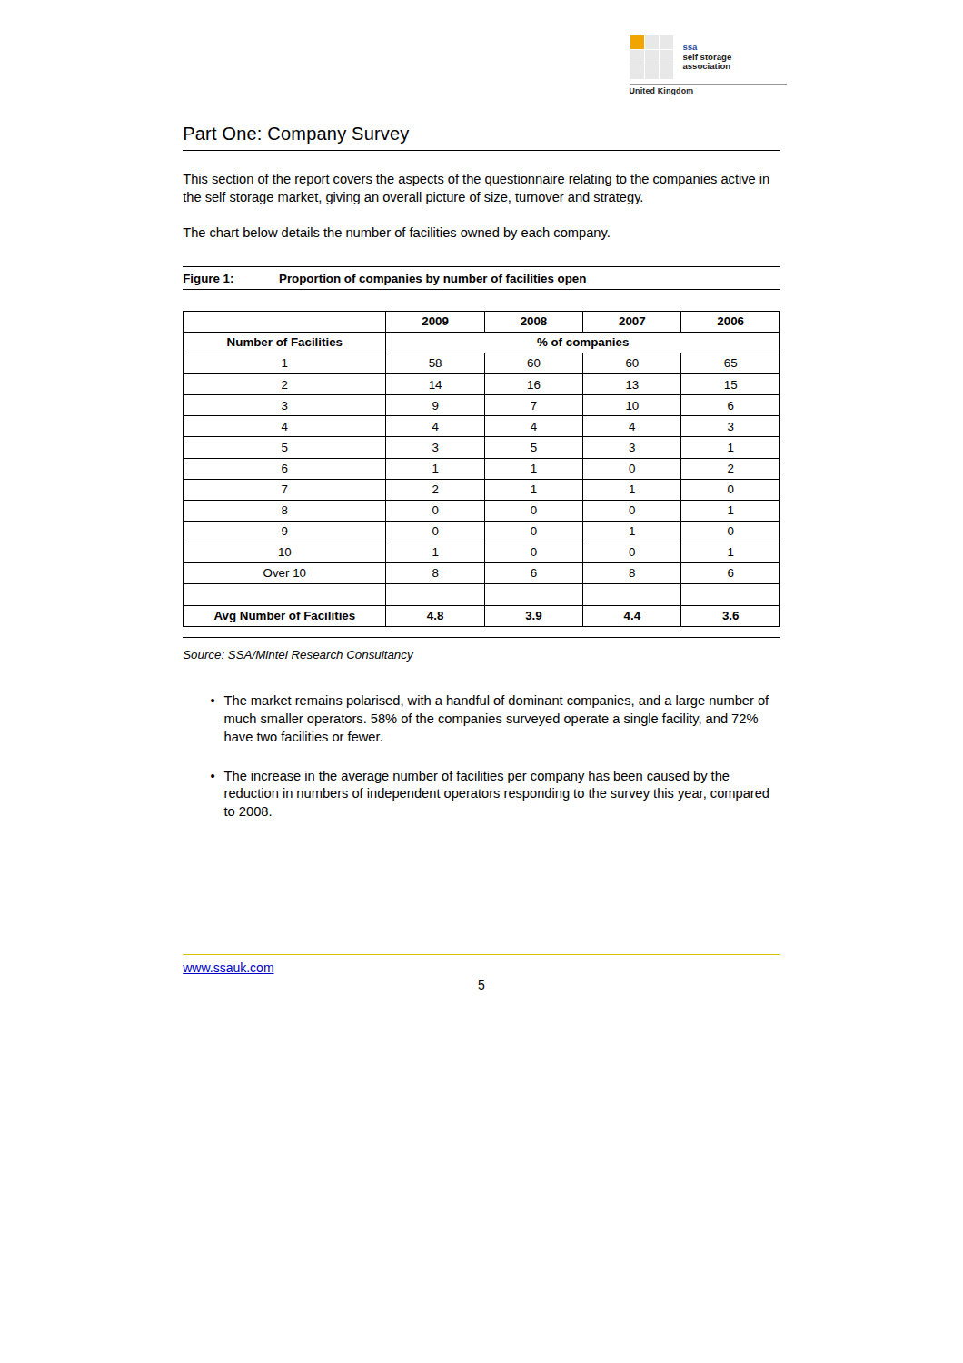ssa
self storage
association
United Kingdom
Part One: Company Survey
This section of the report covers the aspects of the questionnaire relating to the companies active in the self storage market, giving an overall picture of size, turnover and strategy.
The chart below details the number of facilities owned by each company.
Figure 1: Proportion of companies by number of facilities open
| | 2009 | 2008 | 2007 | 2006 |
| --- | --- | --- | --- | --- |
| Number of Facilities | % of companies |
| 1 | 58 | 60 | 60 | 65 |
| 2 | 14 | 16 | 13 | 15 |
| 3 | 9 | 7 | 10 | 6 |
| 4 | 4 | 4 | 4 | 3 |
| 5 | 3 | 5 | 3 | 1 |
| 6 | 1 | 1 | 0 | 2 |
| 7 | 2 | 1 | 1 | 0 |
| 8 | 0 | 0 | 0 | 1 |
| 9 | 0 | 0 | 1 | 0 |
| 10 | 1 | 0 | 0 | 1 |
| Over 10 | 8 | 6 | 8 | 6 |
| Avg Number of Facilities | 4.8 | 3.9 | 4.4 | 3.6 |
Source: SSA/Mintel Research Consultancy
The market remains polarised, with a handful of dominant companies, and a large number of much smaller operators. 58% of the companies surveyed operate a single facility, and 72% have two facilities or fewer.
The increase in the average number of facilities per company has been caused by the reduction in numbers of independent operators responding to the survey this year, compared to 2008.
www.ssauk.com
5